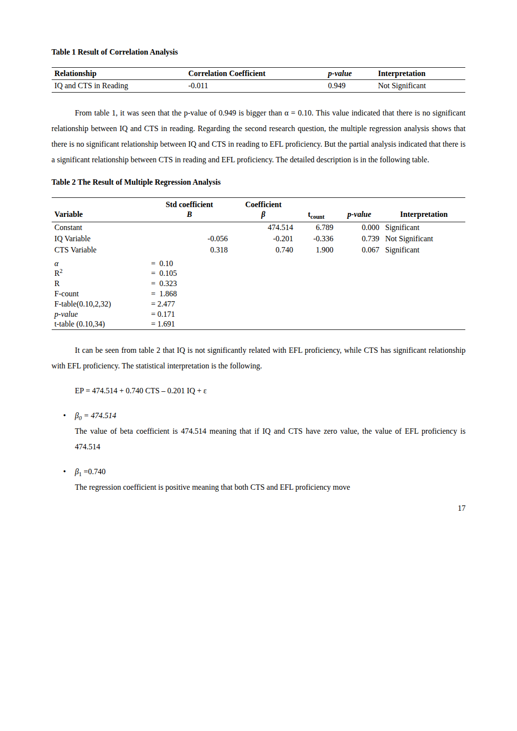Table 1 Result of Correlation Analysis
| Relationship | Correlation Coefficient | p-value | Interpretation |
| --- | --- | --- | --- |
| IQ and CTS in Reading | -0.011 | 0.949 | Not Significant |
From table 1, it was seen that the p-value of 0.949 is bigger than α = 0.10. This value indicated that there is no significant relationship between IQ and CTS in reading. Regarding the second research question, the multiple regression analysis shows that there is no significant relationship between IQ and CTS in reading to EFL proficiency. But the partial analysis indicated that there is a significant relationship between CTS in reading and EFL proficiency. The detailed description is in the following table.
Table 2 The Result of Multiple Regression Analysis
| Variable | Std coefficient B | Coefficient β | t count | p-value | Interpretation |
| --- | --- | --- | --- | --- | --- |
| Constant | | 474.514 | 6.789 | 0.000 | Significant |
| IQ Variable | -0.056 | -0.201 | -0.336 | 0.739 | Not Significant |
| CTS Variable | 0.318 | 0.740 | 1.900 | 0.067 | Significant |
| α | = 0.10 |
| R 2 | = 0.105 |
| R | = 0.323 |
| F-count | = 1.868 |
| F-table(0.10,2,32) | = 2.477 |
| p-value | = 0.171 |
| t-table (0.10,34) | = 1.691 |
It can be seen from table 2 that IQ is not significantly related with EFL proficiency, while CTS has significant relationship with EFL proficiency. The statistical interpretation is the following.
EP = 474.514 + 0.740 CTS – 0.201 IQ + ε
β0 = 474.514
The value of beta coefficient is 474.514 meaning that if IQ and CTS have zero value, the value of EFL proficiency is 474.514
β1 =0.740
The regression coefficient is positive meaning that both CTS and EFL proficiency move
17